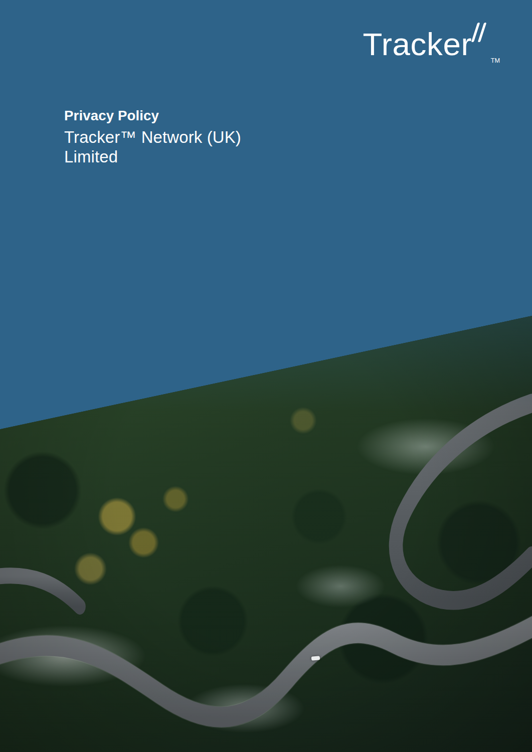Tracker TM
Privacy Policy
Tracker™ Network (UK) Limited